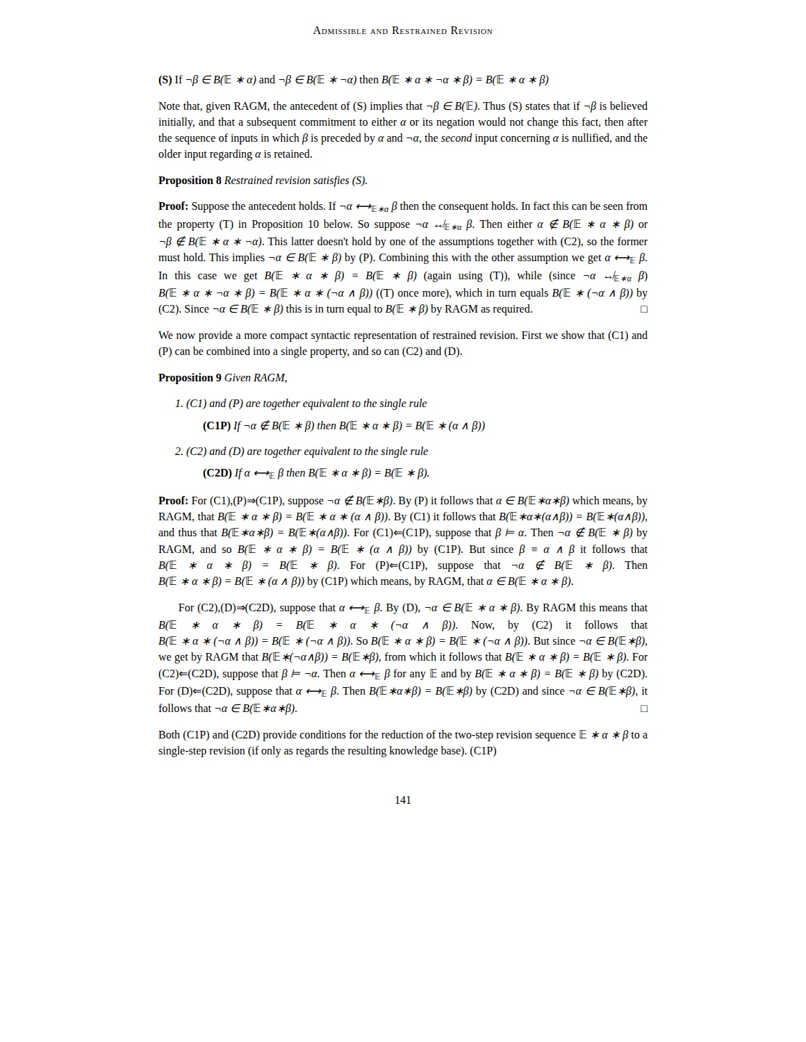Admissible and Restrained Revision
(S) If ¬β ∈ B(𝔼 ∗ α) and ¬β ∈ B(𝔼 ∗ ¬α) then B(𝔼 ∗ α ∗ ¬α ∗ β) = B(𝔼 ∗ α ∗ β)
Note that, given RAGM, the antecedent of (S) implies that ¬β ∈ B(𝔼). Thus (S) states that if ¬β is believed initially, and that a subsequent commitment to either α or its negation would not change this fact, then after the sequence of inputs in which β is preceded by α and ¬α, the second input concerning α is nullified, and the older input regarding α is retained.
Proposition 8 Restrained revision satisfies (S).
Proof: Suppose the antecedent holds. If ¬α ⟷𝔼∗α β then the consequent holds. In fact this can be seen from the property (T) in Proposition 10 below. So suppose ¬α ↮𝔼∗α β. Then either α ∉ B(𝔼 ∗ α ∗ β) or ¬β ∉ B(𝔼 ∗ α ∗ ¬α). This latter doesn't hold by one of the assumptions together with (C2), so the former must hold. This implies ¬α ∈ B(𝔼 ∗ β) by (P). Combining this with the other assumption we get α ⟷𝔼 β. In this case we get B(𝔼 ∗ α ∗ β) = B(𝔼 ∗ β) (again using (T)), while (since ¬α ↮𝔼∗α β) B(𝔼 ∗ α ∗ ¬α ∗ β) = B(𝔼 ∗ α ∗ (¬α ∧ β)) ((T) once more), which in turn equals B(𝔼 ∗ (¬α ∧ β)) by (C2). Since ¬α ∈ B(𝔼 ∗ β) this is in turn equal to B(𝔼 ∗ β) by RAGM as required. □
We now provide a more compact syntactic representation of restrained revision. First we show that (C1) and (P) can be combined into a single property, and so can (C2) and (D).
Proposition 9 Given RAGM,
(C1) and (P) are together equivalent to the single rule
(C1P) If ¬α ∉ B(𝔼 ∗ β) then B(𝔼 ∗ α ∗ β) = B(𝔼 ∗ (α ∧ β))
(C2) and (D) are together equivalent to the single rule
(C2D) If α ⟷𝔼 β then B(𝔼 ∗ α ∗ β) = B(𝔼 ∗ β).
Proof: For (C1),(P)⇒(C1P), suppose ¬α ∉ B(𝔼∗β). By (P) it follows that α ∈ B(𝔼∗α∗β) which means, by RAGM, that B(𝔼 ∗ α ∗ β) = B(𝔼 ∗ α ∗ (α ∧ β)). By (C1) it follows that B(𝔼∗α∗(α∧β)) = B(𝔼∗(α∧β)), and thus that B(𝔼∗α∗β) = B(𝔼∗(α∧β)). For (C1)⇐(C1P), suppose that β ⊨ α. Then ¬α ∉ B(𝔼 ∗ β) by RAGM, and so B(𝔼 ∗ α ∗ β) = B(𝔼 ∗ (α ∧ β)) by (C1P). But since β ≡ α ∧ β it follows that B(𝔼 ∗ α ∗ β) = B(𝔼 ∗ β). For (P)⇐(C1P), suppose that ¬α ∉ B(𝔼 ∗ β). Then B(𝔼 ∗ α ∗ β) = B(𝔼 ∗ (α ∧ β)) by (C1P) which means, by RAGM, that α ∈ B(𝔼 ∗ α ∗ β).
For (C2),(D)⇒(C2D), suppose that α ⟷𝔼 β. By (D), ¬α ∈ B(𝔼 ∗ α ∗ β). By RAGM this means that B(𝔼 ∗ α ∗ β) = B(𝔼 ∗ α ∗ (¬α ∧ β)). Now, by (C2) it follows that B(𝔼 ∗ α ∗ (¬α ∧ β)) = B(𝔼 ∗ (¬α ∧ β)). So B(𝔼 ∗ α ∗ β) = B(𝔼 ∗ (¬α ∧ β)). But since ¬α ∈ B(𝔼∗β), we get by RAGM that B(𝔼∗(¬α∧β)) = B(𝔼∗β), from which it follows that B(𝔼 ∗ α ∗ β) = B(𝔼 ∗ β). For (C2)⇐(C2D), suppose that β ⊨ ¬α. Then α ⟷𝔼 β for any 𝔼 and by B(𝔼 ∗ α ∗ β) = B(𝔼 ∗ β) by (C2D). For (D)⇐(C2D), suppose that α ⟷𝔼 β. Then B(𝔼∗α∗β) = B(𝔼∗β) by (C2D) and since ¬α ∈ B(𝔼∗β), it follows that ¬α ∈ B(𝔼∗α∗β). □
Both (C1P) and (C2D) provide conditions for the reduction of the two-step revision sequence 𝔼 ∗ α ∗ β to a single-step revision (if only as regards the resulting knowledge base). (C1P)
141